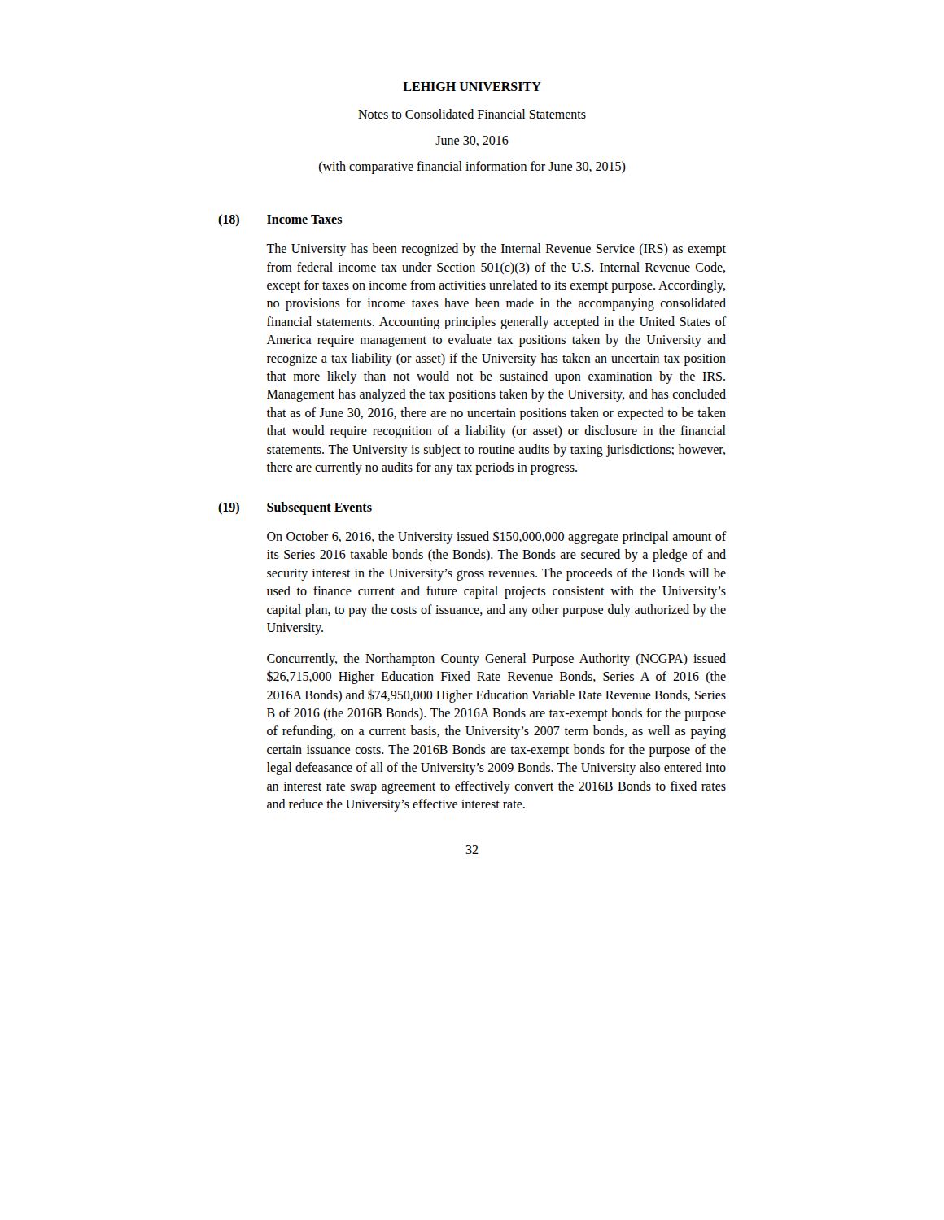LEHIGH UNIVERSITY
Notes to Consolidated Financial Statements
June 30, 2016
(with comparative financial information for June 30, 2015)
(18) Income Taxes
The University has been recognized by the Internal Revenue Service (IRS) as exempt from federal income tax under Section 501(c)(3) of the U.S. Internal Revenue Code, except for taxes on income from activities unrelated to its exempt purpose. Accordingly, no provisions for income taxes have been made in the accompanying consolidated financial statements. Accounting principles generally accepted in the United States of America require management to evaluate tax positions taken by the University and recognize a tax liability (or asset) if the University has taken an uncertain tax position that more likely than not would not be sustained upon examination by the IRS. Management has analyzed the tax positions taken by the University, and has concluded that as of June 30, 2016, there are no uncertain positions taken or expected to be taken that would require recognition of a liability (or asset) or disclosure in the financial statements. The University is subject to routine audits by taxing jurisdictions; however, there are currently no audits for any tax periods in progress.
(19) Subsequent Events
On October 6, 2016, the University issued $150,000,000 aggregate principal amount of its Series 2016 taxable bonds (the Bonds). The Bonds are secured by a pledge of and security interest in the University’s gross revenues. The proceeds of the Bonds will be used to finance current and future capital projects consistent with the University’s capital plan, to pay the costs of issuance, and any other purpose duly authorized by the University.
Concurrently, the Northampton County General Purpose Authority (NCGPA) issued $26,715,000 Higher Education Fixed Rate Revenue Bonds, Series A of 2016 (the 2016A Bonds) and $74,950,000 Higher Education Variable Rate Revenue Bonds, Series B of 2016 (the 2016B Bonds). The 2016A Bonds are tax-exempt bonds for the purpose of refunding, on a current basis, the University’s 2007 term bonds, as well as paying certain issuance costs. The 2016B Bonds are tax-exempt bonds for the purpose of the legal defeasance of all of the University’s 2009 Bonds. The University also entered into an interest rate swap agreement to effectively convert the 2016B Bonds to fixed rates and reduce the University’s effective interest rate.
32